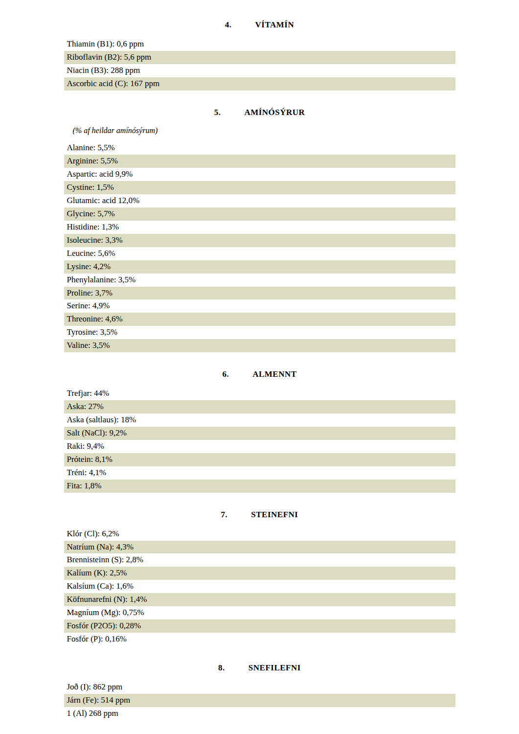4. VÍTAMÍN
Thiamin (B1): 0,6 ppm
Riboflavin (B2): 5,6 ppm
Niacin (B3): 288 ppm
Ascorbic acid (C): 167 ppm
5. AMÍNÓSÝRUR
(% af heildar amínósýrum)
Alanine: 5,5%
Arginine: 5,5%
Aspartic: acid 9,9%
Cystine: 1,5%
Glutamic: acid 12,0%
Glycine: 5,7%
Histidine: 1,3%
Isoleucine: 3,3%
Leucine: 5,6%
Lysine: 4,2%
Phenylalanine: 3,5%
Proline: 3,7%
Serine: 4,9%
Threonine: 4,6%
Tyrosine: 3,5%
Valine: 3,5%
6. ALMENNT
Trefjar: 44%
Aska: 27%
Aska (saltlaus): 18%
Salt (NaCl): 9,2%
Raki: 9,4%
Prótein: 8,1%
Tréni: 4,1%
Fita: 1,8%
7. STEINEFNI
Klór (Cl): 6,2%
Natríum (Na): 4,3%
Brennisteinn (S): 2,8%
Kalíum (K): 2,5%
Kalsíum (Ca): 1,6%
Köfnunarefni (N): 1,4%
Magníum (Mg): 0,75%
Fosfór (P2O5): 0,28%
Fosfór (P): 0,16%
8. SNEFILEFNI
Joð (I): 862 ppm
Járn (Fe): 514 ppm
1 (Al) 268 ppm